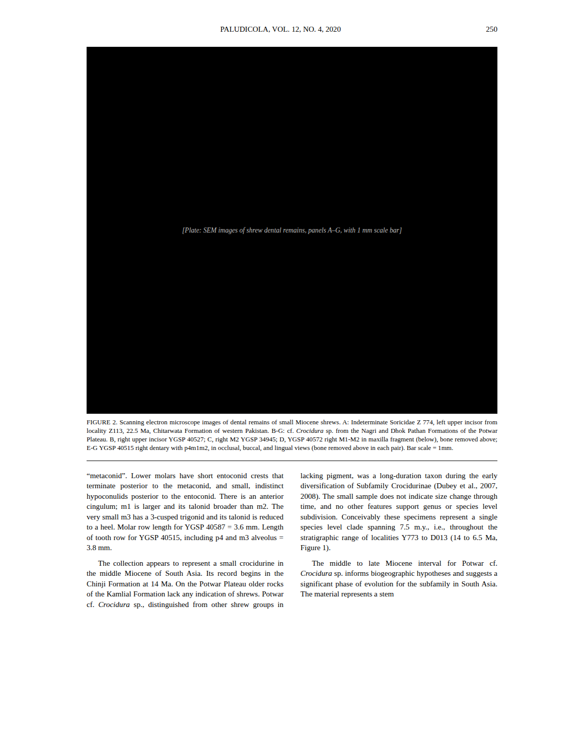PALUDICOLA, VOL. 12, NO. 4, 2020 250
[Plate: SEM images of shrew dental remains, panels A–G, with 1 mm scale bar]
FIGURE 2. Scanning electron microscope images of dental remains of small Miocene shrews. A: Indeterminate Soricidae Z 774, left upper incisor from locality Z113, 22.5 Ma, Chitarwata Formation of western Pakistan. B-G: cf. Crocidura sp. from the Nagri and Dhok Pathan Formations of the Potwar Plateau. B, right upper incisor YGSP 40527; C, right M2 YGSP 34945; D, YGSP 40572 right M1-M2 in maxilla fragment (below), bone removed above; E-G YGSP 40515 right dentary with p4m1m2, in occlusal, buccal, and lingual views (bone removed above in each pair). Bar scale = 1mm.
“metaconid”. Lower molars have short entoconid crests that terminate posterior to the metaconid, and small, indistinct hypoconulids posterior to the entoconid. There is an anterior cingulum; m1 is larger and its talonid broader than m2. The very small m3 has a 3-cusped trigonid and its talonid is reduced to a heel. Molar row length for YGSP 40587 = 3.6 mm. Length of tooth row for YGSP 40515, including p4 and m3 alveolus = 3.8 mm.
The collection appears to represent a small crocidurine in the middle Miocene of South Asia. Its record begins in the Chinji Formation at 14 Ma. On the Potwar Plateau older rocks of the Kamlial Formation lack any indication of shrews. Potwar cf. Crocidura sp., distinguished from other shrew groups in lacking pigment, was a long-duration taxon during the early diversification of Subfamily Crocidurinae (Dubey et al., 2007, 2008). The small sample does not indicate size change through time, and no other features support genus or species level subdivision. Conceivably these specimens represent a single species level clade spanning 7.5 m.y., i.e., throughout the stratigraphic range of localities Y773 to D013 (14 to 6.5 Ma, Figure 1).
The middle to late Miocene interval for Potwar cf. Crocidura sp. informs biogeographic hypotheses and suggests a significant phase of evolution for the subfamily in South Asia. The material represents a stem